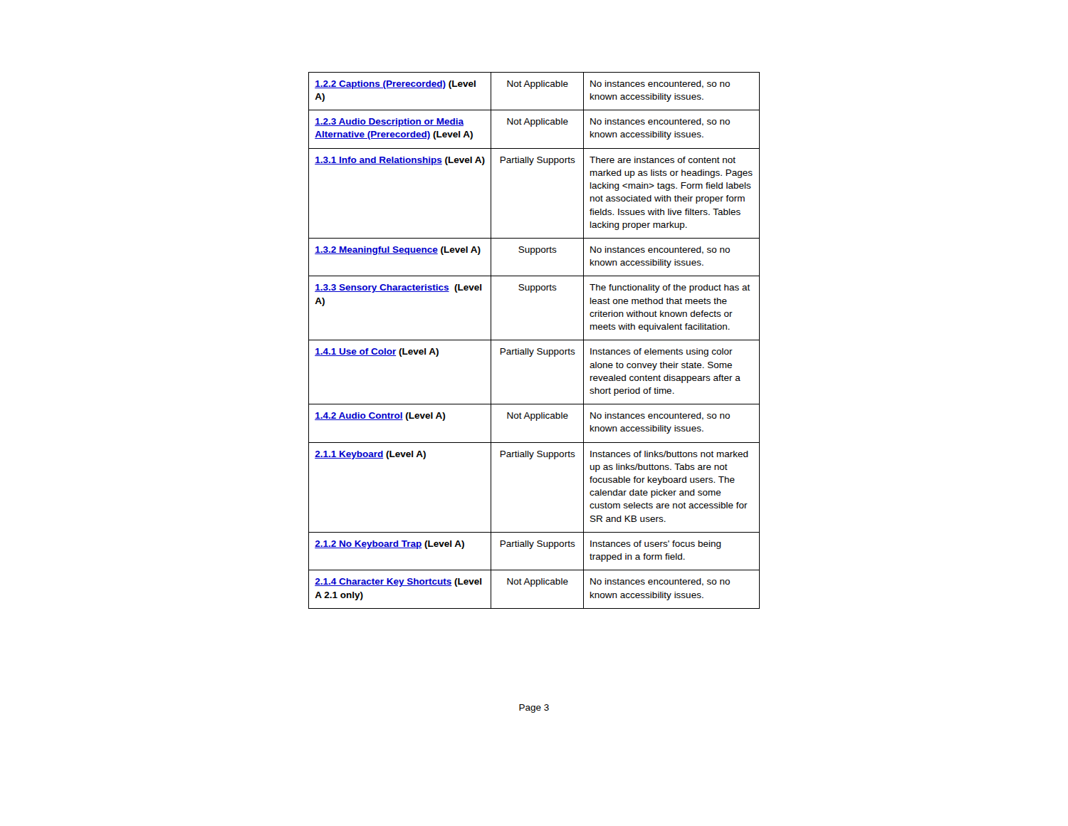| 1.2.2 Captions (Prerecorded) (Level A) | Not Applicable | No instances encountered, so no known accessibility issues. |
| 1.2.3 Audio Description or Media Alternative (Prerecorded) (Level A) | Not Applicable | No instances encountered, so no known accessibility issues. |
| 1.3.1 Info and Relationships (Level A) | Partially Supports | There are instances of content not marked up as lists or headings. Pages lacking <main> tags. Form field labels not associated with their proper form fields. Issues with live filters. Tables lacking proper markup. |
| 1.3.2 Meaningful Sequence (Level A) | Supports | No instances encountered, so no known accessibility issues. |
| 1.3.3 Sensory Characteristics (Level A) | Supports | The functionality of the product has at least one method that meets the criterion without known defects or meets with equivalent facilitation. |
| 1.4.1 Use of Color (Level A) | Partially Supports | Instances of elements using color alone to convey their state. Some revealed content disappears after a short period of time. |
| 1.4.2 Audio Control (Level A) | Not Applicable | No instances encountered, so no known accessibility issues. |
| 2.1.1 Keyboard (Level A) | Partially Supports | Instances of links/buttons not marked up as links/buttons. Tabs are not focusable for keyboard users. The calendar date picker and some custom selects are not accessible for SR and KB users. |
| 2.1.2 No Keyboard Trap (Level A) | Partially Supports | Instances of users' focus being trapped in a form field. |
| 2.1.4 Character Key Shortcuts (Level A 2.1 only) | Not Applicable | No instances encountered, so no known accessibility issues. |
Page 3